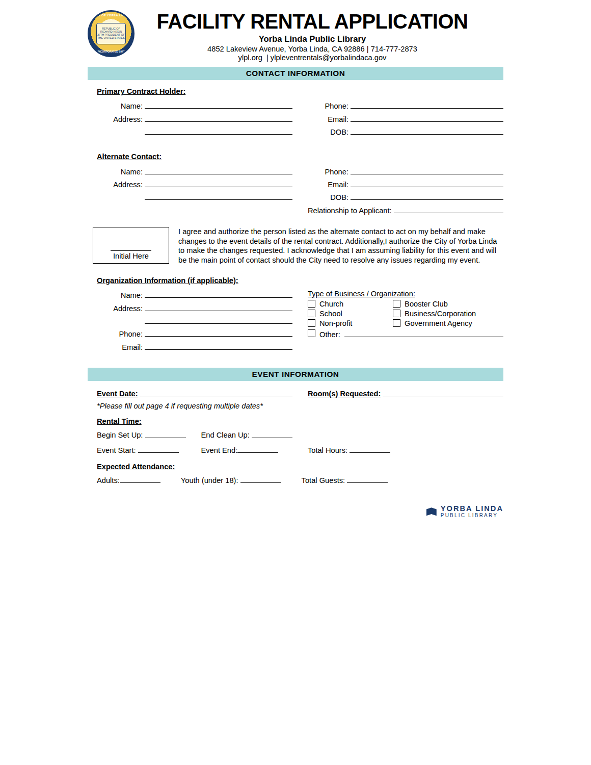REPUBLIC OF RICHARD NIXON
37TH PRESIDENT OF THE UNITED STATES
FACILITY RENTAL APPLICATION
Yorba Linda Public Library
4852 Lakeview Avenue, Yorba Linda, CA 92886 | 714-777-2873
ylpl.org | ylpleventrentals@yorbalindaca.gov
CONTACT INFORMATION
Primary Contract Holder:
Name:
Address:
Phone:
Email:
DOB:
Alternate Contact:
Name:
Address:
Phone:
Email:
DOB:
Relationship to Applicant:
Initial Here
I agree and authorize the person listed as the alternate contact to act on my behalf and make changes to the event details of the rental contract. Additionally,I authorize the City of Yorba Linda to make the changes requested. I acknowledge that I am assuming liability for this event and will be the main point of contact should the City need to resolve any issues regarding my event.
Organization Information (if applicable):
Name:
Address:
Phone:
Email:
Type of Business / Organization:
Church
Booster Club
School
Business/Corporation
Non-profit
Government Agency
Other:
EVENT INFORMATION
Event Date:
Room(s) Requested:
*Please fill out page 4 if requesting multiple dates*
Rental Time:
Begin Set Up:
End Clean Up:
Event Start:
Event End:
Total Hours:
Expected Attendance:
Adults: Youth (under 18): Total Guests:
YORBA LINDA
PUBLIC LIBRARY